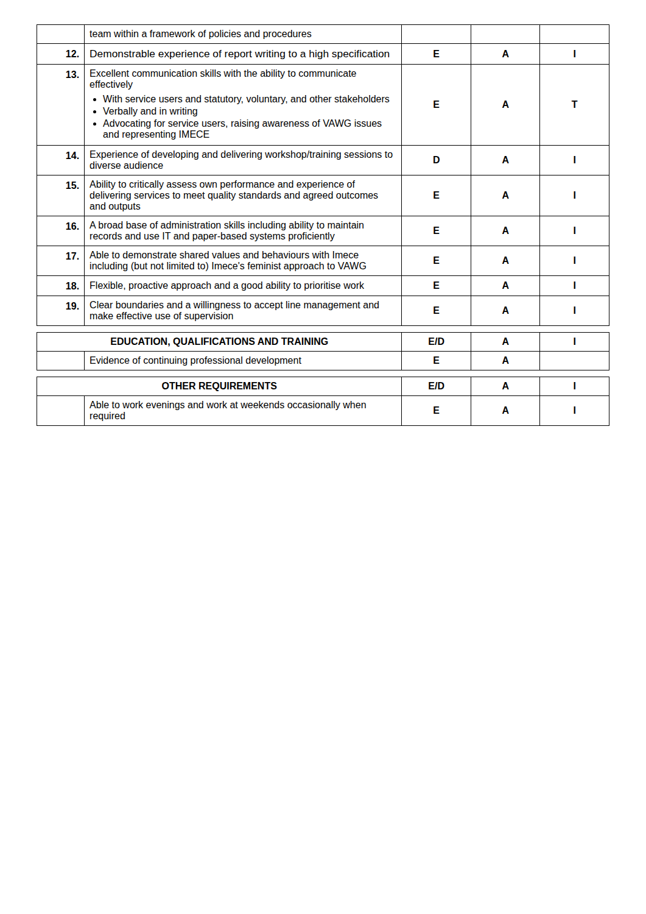| | team within a framework of policies and procedures | | | |
| 12. | Demonstrable experience of report writing to a high specification | E | A | I |
| 13. | Excellent communication skills with the ability to communicate effectively With service users and statutory, voluntary, and other stakeholders Verbally and in writing Advocating for service users, raising awareness of VAWG issues and representing IMECE | E | A | T |
| 14. | Experience of developing and delivering workshop/training sessions to diverse audience | D | A | I |
| 15. | Ability to critically assess own performance and experience of delivering services to meet quality standards and agreed outcomes and outputs | E | A | I |
| 16. | A broad base of administration skills including ability to maintain records and use IT and paper-based systems proficiently | E | A | I |
| 17. | Able to demonstrate shared values and behaviours with Imece including (but not limited to) Imece's feminist approach to VAWG | E | A | I |
| 18. | Flexible, proactive approach and a good ability to prioritise work | E | A | I |
| 19. | Clear boundaries and a willingness to accept line management and make effective use of supervision | E | A | I |
| EDUCATION, QUALIFICATIONS AND TRAINING | E/D | A | I |
| | Evidence of continuing professional development | E | A | |
| OTHER REQUIREMENTS | E/D | A | I |
| | Able to work evenings and work at weekends occasionally when required | E | A | I |